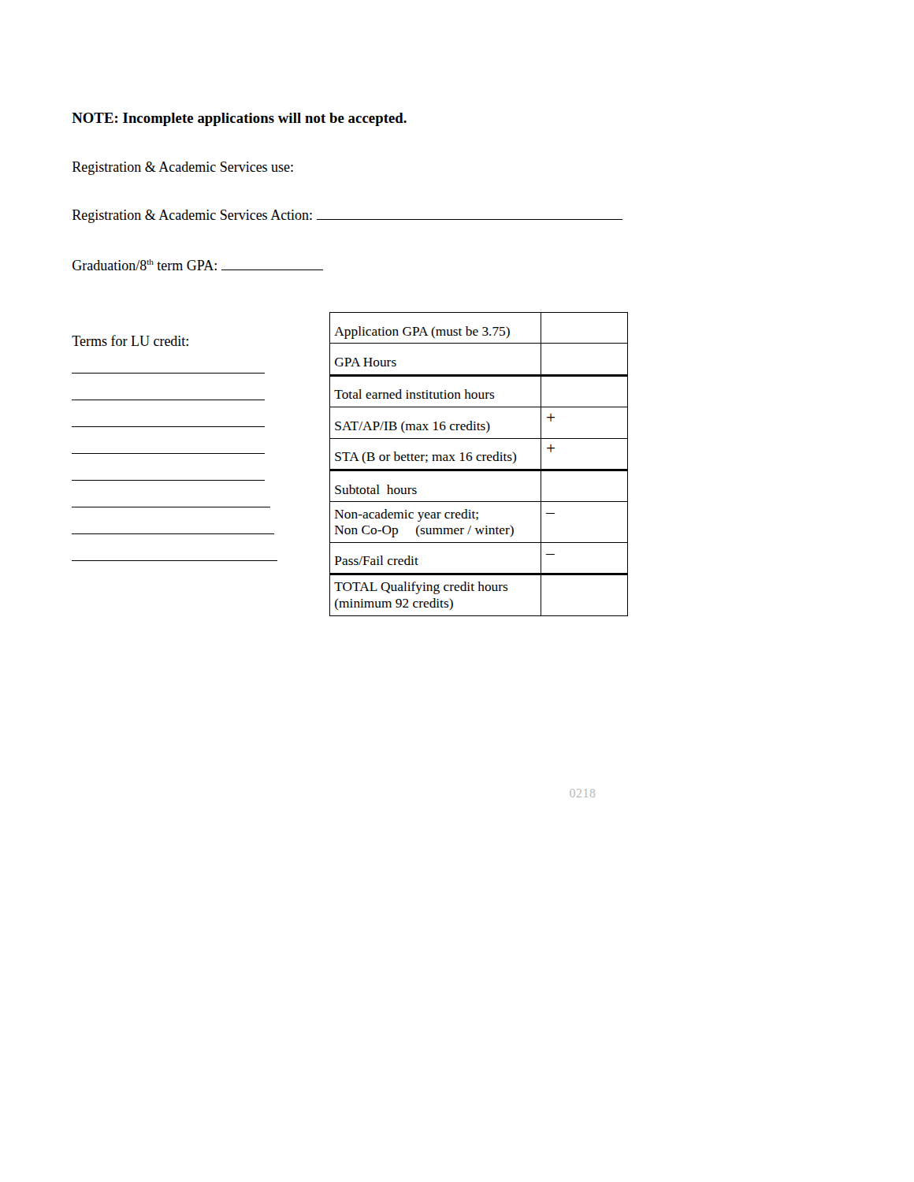NOTE: Incomplete applications will not be accepted.
Registration & Academic Services use:
Registration & Academic Services Action:
Graduation/8th term GPA:
Terms for LU credit:
| Application GPA (must be 3.75) | |
| GPA Hours | |
| Total earned institution hours | |
| SAT/AP/IB (max 16 credits) | + |
| STA (B or better; max 16 credits) | + |
| Subtotal hours | |
| Non-academic year credit; Non Co-Op (summer / winter) | – |
| Pass/Fail credit | – |
| TOTAL Qualifying credit hours (minimum 92 credits) | |
0218